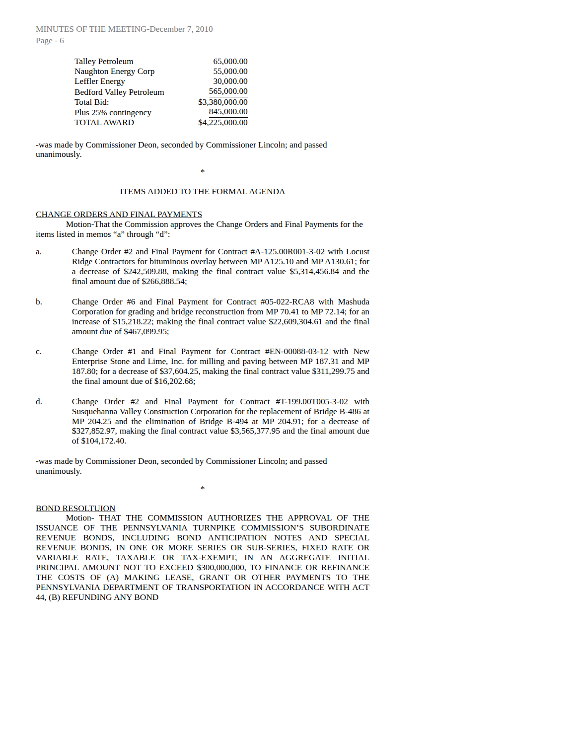MINUTES OF THE MEETING-December 7, 2010
Page - 6
| Talley Petroleum | 65,000.00 |
| Naughton Energy Corp | 55,000.00 |
| Leffler Energy | 30,000.00 |
| Bedford Valley Petroleum | 565,000.00 |
| Total Bid: | $3,380,000.00 |
| Plus 25% contingency | 845,000.00 |
| TOTAL AWARD | $4,225,000.00 |
-was made by Commissioner Deon, seconded by Commissioner Lincoln; and passed unanimously.
*
ITEMS ADDED TO THE FORMAL AGENDA
CHANGE ORDERS AND FINAL PAYMENTS
Motion-That the Commission approves the Change Orders and Final Payments for the items listed in memos “a” through “d”:
a.
Change Order #2 and Final Payment for Contract #A-125.00R001-3-02 with Locust Ridge Contractors for bituminous overlay between MP A125.10 and MP A130.61; for a decrease of $242,509.88, making the final contract value $5,314,456.84 and the final amount due of $266,888.54;
b.
Change Order #6 and Final Payment for Contract #05-022-RCA8 with Mashuda Corporation for grading and bridge reconstruction from MP 70.41 to MP 72.14; for an increase of $15,218.22; making the final contract value $22,609,304.61 and the final amount due of $467,099.95;
c.
Change Order #1 and Final Payment for Contract #EN-00088-03-12 with New Enterprise Stone and Lime, Inc. for milling and paving between MP 187.31 and MP 187.80; for a decrease of $37,604.25, making the final contract value $311,299.75 and the final amount due of $16,202.68;
d.
Change Order #2 and Final Payment for Contract #T-199.00T005-3-02 with Susquehanna Valley Construction Corporation for the replacement of Bridge B-486 at MP 204.25 and the elimination of Bridge B-494 at MP 204.91; for a decrease of $327,852.97, making the final contract value $3,565,377.95 and the final amount due of $104,172.40.
-was made by Commissioner Deon, seconded by Commissioner Lincoln; and passed unanimously.
*
BOND RESOLTUION
Motion- THAT THE COMMISSION AUTHORIZES THE APPROVAL OF THE ISSUANCE OF THE PENNSYLVANIA TURNPIKE COMMISSION’S SUBORDINATE REVENUE BONDS, INCLUDING BOND ANTICIPATION NOTES AND SPECIAL REVENUE BONDS, IN ONE OR MORE SERIES OR SUB-SERIES, FIXED RATE OR VARIABLE RATE, TAXABLE OR TAX-EXEMPT, IN AN AGGREGATE INITIAL PRINCIPAL AMOUNT NOT TO EXCEED $300,000,000, TO FINANCE OR REFINANCE THE COSTS OF (A) MAKING LEASE, GRANT OR OTHER PAYMENTS TO THE PENNSYLVANIA DEPARTMENT OF TRANSPORTATION IN ACCORDANCE WITH ACT 44, (B) REFUNDING ANY BOND